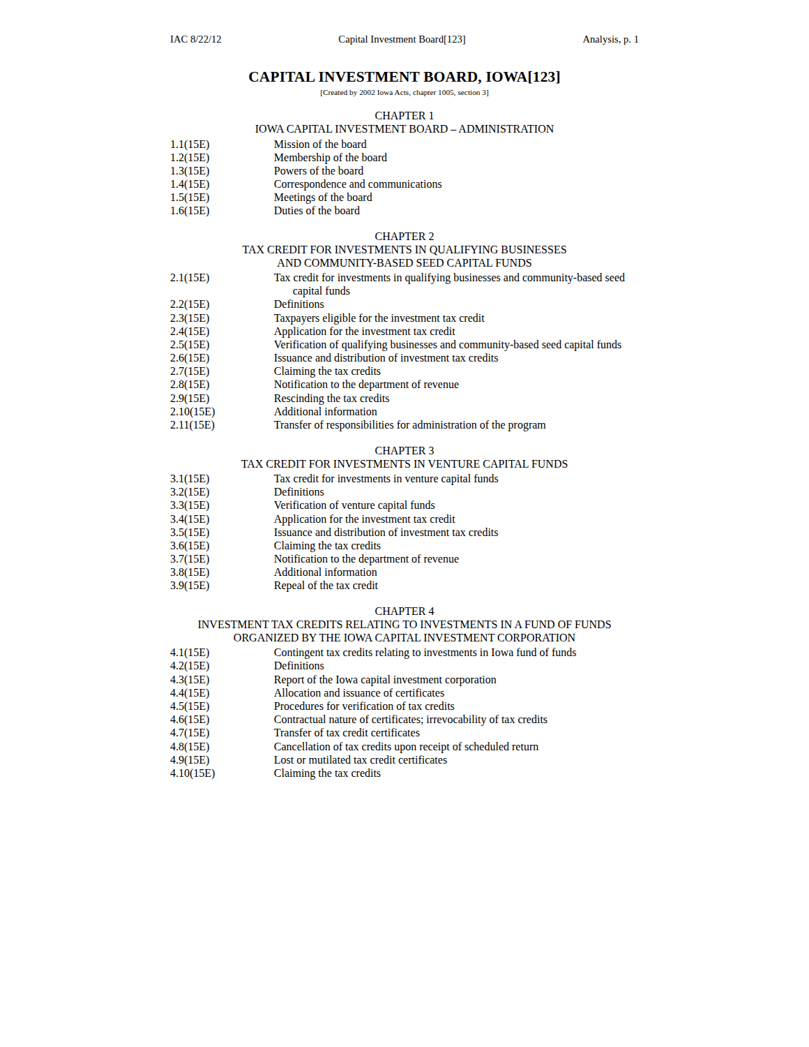IAC 8/22/12 Capital Investment Board[123] Analysis, p. 1
CAPITAL INVESTMENT BOARD, IOWA[123]
[Created by 2002 Iowa Acts, chapter 1005, section 3]
CHAPTER 1
IOWA CAPITAL INVESTMENT BOARD – ADMINISTRATION
| 1.1(15E) | Mission of the board |
| 1.2(15E) | Membership of the board |
| 1.3(15E) | Powers of the board |
| 1.4(15E) | Correspondence and communications |
| 1.5(15E) | Meetings of the board |
| 1.6(15E) | Duties of the board |
CHAPTER 2
TAX CREDIT FOR INVESTMENTS IN QUALIFYING BUSINESSESAND COMMUNITY-BASED SEED CAPITAL FUNDS
| 2.1(15E) | Tax credit for investments in qualifying businesses and community-based seed capital funds |
| 2.2(15E) | Definitions |
| 2.3(15E) | Taxpayers eligible for the investment tax credit |
| 2.4(15E) | Application for the investment tax credit |
| 2.5(15E) | Verification of qualifying businesses and community-based seed capital funds |
| 2.6(15E) | Issuance and distribution of investment tax credits |
| 2.7(15E) | Claiming the tax credits |
| 2.8(15E) | Notification to the department of revenue |
| 2.9(15E) | Rescinding the tax credits |
| 2.10(15E) | Additional information |
| 2.11(15E) | Transfer of responsibilities for administration of the program |
CHAPTER 3
TAX CREDIT FOR INVESTMENTS IN VENTURE CAPITAL FUNDS
| 3.1(15E) | Tax credit for investments in venture capital funds |
| 3.2(15E) | Definitions |
| 3.3(15E) | Verification of venture capital funds |
| 3.4(15E) | Application for the investment tax credit |
| 3.5(15E) | Issuance and distribution of investment tax credits |
| 3.6(15E) | Claiming the tax credits |
| 3.7(15E) | Notification to the department of revenue |
| 3.8(15E) | Additional information |
| 3.9(15E) | Repeal of the tax credit |
CHAPTER 4
INVESTMENT TAX CREDITS RELATING TO INVESTMENTS IN A FUND OF FUNDSORGANIZED BY THE IOWA CAPITAL INVESTMENT CORPORATION
| 4.1(15E) | Contingent tax credits relating to investments in Iowa fund of funds |
| 4.2(15E) | Definitions |
| 4.3(15E) | Report of the Iowa capital investment corporation |
| 4.4(15E) | Allocation and issuance of certificates |
| 4.5(15E) | Procedures for verification of tax credits |
| 4.6(15E) | Contractual nature of certificates; irrevocability of tax credits |
| 4.7(15E) | Transfer of tax credit certificates |
| 4.8(15E) | Cancellation of tax credits upon receipt of scheduled return |
| 4.9(15E) | Lost or mutilated tax credit certificates |
| 4.10(15E) | Claiming the tax credits |